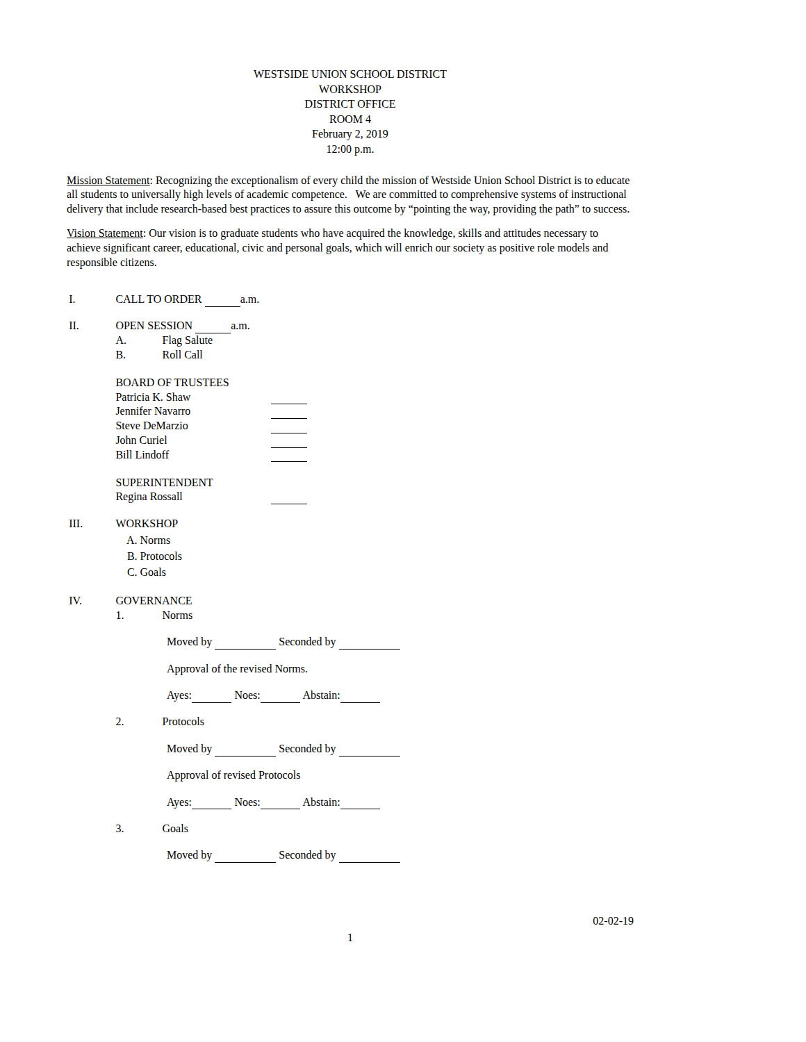WESTSIDE UNION SCHOOL DISTRICT
WORKSHOP
DISTRICT OFFICE
ROOM 4
February 2, 2019
12:00 p.m.
Mission Statement: Recognizing the exceptionalism of every child the mission of Westside Union School District is to educate all students to universally high levels of academic competence. We are committed to comprehensive systems of instructional delivery that include research-based best practices to assure this outcome by “pointing the way, providing the path” to success.
Vision Statement: Our vision is to graduate students who have acquired the knowledge, skills and attitudes necessary to achieve significant career, educational, civic and personal goals, which will enrich our society as positive role models and responsible citizens.
I.
CALL TO ORDER a.m.
II.
OPEN SESSION a.m.
A.
Flag Salute
B.
Roll Call
BOARD OF TRUSTEES
Patricia K. Shaw
Jennifer Navarro
Steve DeMarzio
John Curiel
Bill Lindoff
SUPERINTENDENT
Regina Rossall
III.
WORKSHOP
Norms
Protocols
Goals
IV.
GOVERNANCE
1.
Norms
Moved by Seconded by
Approval of the revised Norms.
Ayes: Noes: Abstain:
2.
Protocols
Moved by Seconded by
Approval of revised Protocols
Ayes: Noes: Abstain:
3.
Goals
Moved by Seconded by
02-02-19
1